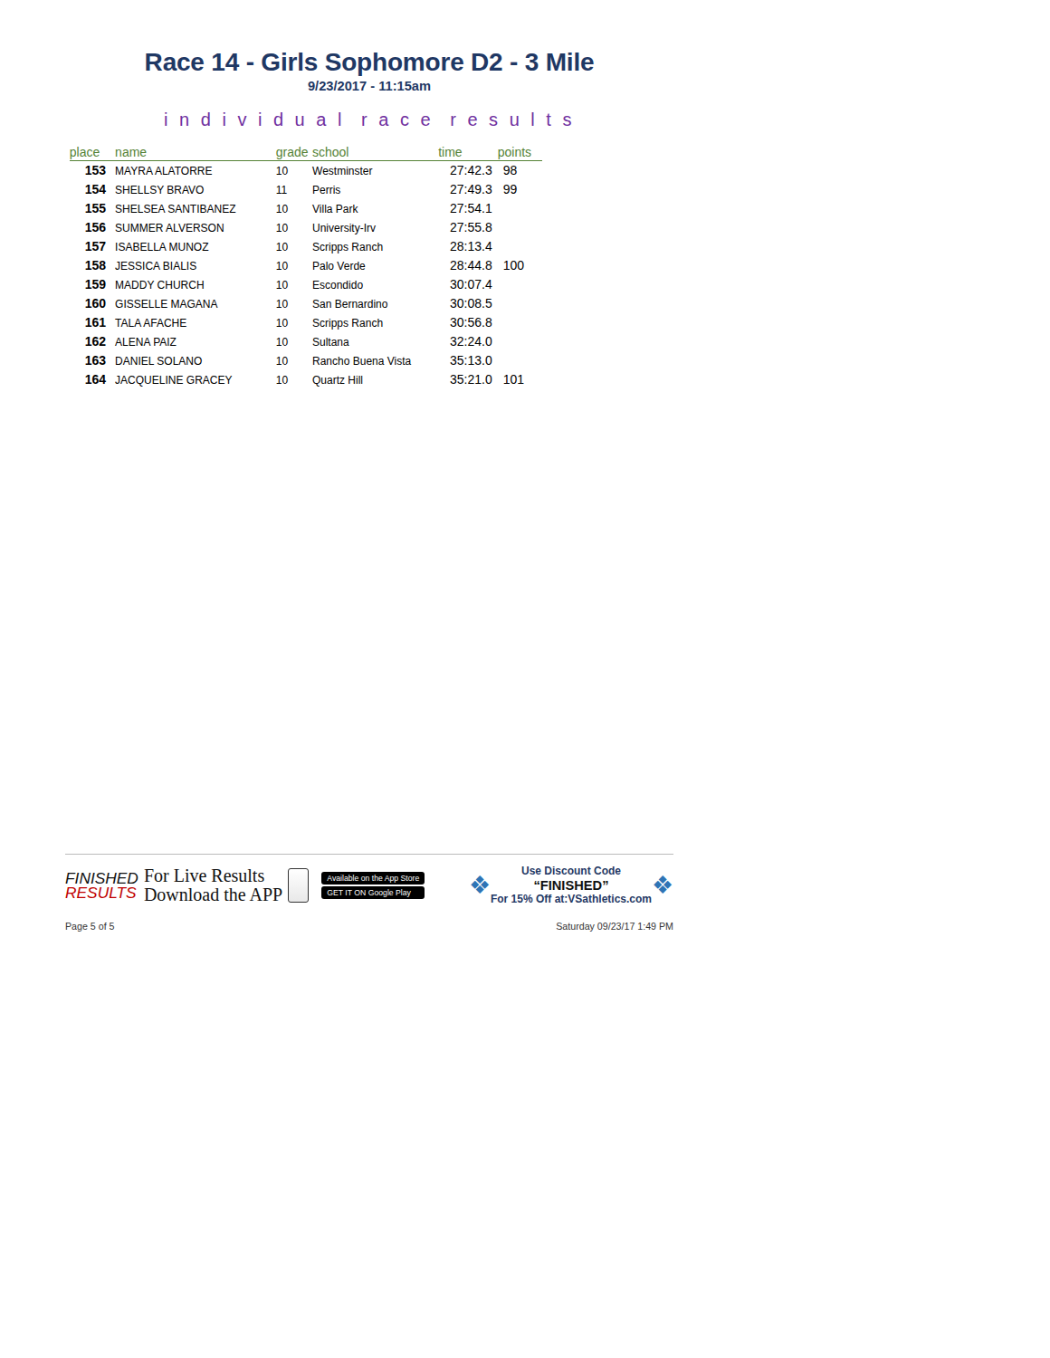Race 14 - Girls Sophomore D2 - 3 Mile
9/23/2017 - 11:15am
i n d i v i d u a l r a c e r e s u l t s
| place | name | grade | school | time | points |
| --- | --- | --- | --- | --- | --- |
| 153 | MAYRA ALATORRE | 10 | Westminster | 27:42.3 | 98 |
| 154 | SHELLSY BRAVO | 11 | Perris | 27:49.3 | 99 |
| 155 | SHELSEA SANTIBANEZ | 10 | Villa Park | 27:54.1 | |
| 156 | SUMMER ALVERSON | 10 | University-Irv | 27:55.8 | |
| 157 | ISABELLA MUNOZ | 10 | Scripps Ranch | 28:13.4 | |
| 158 | JESSICA BIALIS | 10 | Palo Verde | 28:44.8 | 100 |
| 159 | MADDY CHURCH | 10 | Escondido | 30:07.4 | |
| 160 | GISSELLE MAGANA | 10 | San Bernardino | 30:08.5 | |
| 161 | TALA AFACHE | 10 | Scripps Ranch | 30:56.8 | |
| 162 | ALENA PAIZ | 10 | Sultana | 32:24.0 | |
| 163 | DANIEL SOLANO | 10 | Rancho Buena Vista | 35:13.0 | |
| 164 | JACQUELINE GRACEY | 10 | Quartz Hill | 35:21.0 | 101 |
FINISHED
RESULTS
For Live Results
Download the APP
Available on the App Store
GET IT ON Google Play
❖
Use Discount Code
“FINISHED”
For 15% Off at:VSathletics.com
❖
Page 5 of 5 Saturday 09/23/17 1:49 PM